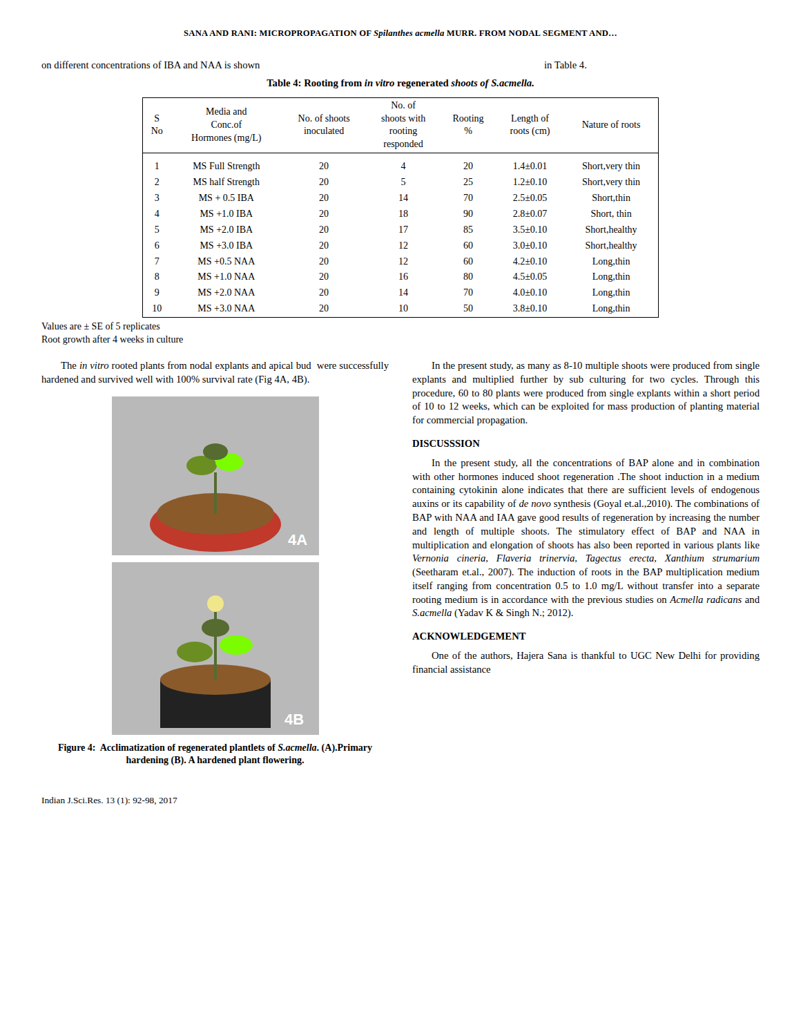SANA AND RANI: MICROPROPAGATION OF Spilanthes acmella MURR. FROM NODAL SEGMENT AND…
on different concentrations of IBA and NAA is shown
in Table 4.
Table 4: Rooting from in vitro regenerated shoots of S.acmella.
| S No | Media and Conc.of Hormones (mg/L) | No. of shoots inoculated | No. of shoots with rooting responded | Rooting % | Length of roots (cm) | Nature of roots |
| --- | --- | --- | --- | --- | --- | --- |
| 1 | MS Full Strength | 20 | 4 | 20 | 1.4±0.01 | Short,very thin |
| 2 | MS half Strength | 20 | 5 | 25 | 1.2±0.10 | Short,very thin |
| 3 | MS + 0.5 IBA | 20 | 14 | 70 | 2.5±0.05 | Short,thin |
| 4 | MS +1.0 IBA | 20 | 18 | 90 | 2.8±0.07 | Short, thin |
| 5 | MS +2.0 IBA | 20 | 17 | 85 | 3.5±0.10 | Short,healthy |
| 6 | MS +3.0 IBA | 20 | 12 | 60 | 3.0±0.10 | Short,healthy |
| 7 | MS +0.5 NAA | 20 | 12 | 60 | 4.2±0.10 | Long,thin |
| 8 | MS +1.0 NAA | 20 | 16 | 80 | 4.5±0.05 | Long,thin |
| 9 | MS +2.0 NAA | 20 | 14 | 70 | 4.0±0.10 | Long,thin |
| 10 | MS +3.0 NAA | 20 | 10 | 50 | 3.8±0.10 | Long,thin |
Values are ± SE of 5 replicates
Root growth after 4 weeks in culture
The in vitro rooted plants from nodal explants and apical bud were successfully hardened and survived well with 100% survival rate (Fig 4A, 4B).
Figure 4: Acclimatization of regenerated plantlets of S.acmella. (A).Primary hardening (B). A hardened plant flowering.
In the present study, as many as 8-10 multiple shoots were produced from single explants and multiplied further by sub culturing for two cycles. Through this procedure, 60 to 80 plants were produced from single explants within a short period of 10 to 12 weeks, which can be exploited for mass production of planting material for commercial propagation.
DISCUSSSION
In the present study, all the concentrations of BAP alone and in combination with other hormones induced shoot regeneration .The shoot induction in a medium containing cytokinin alone indicates that there are sufficient levels of endogenous auxins or its capability of de novo synthesis (Goyal et.al.,2010). The combinations of BAP with NAA and IAA gave good results of regeneration by increasing the number and length of multiple shoots. The stimulatory effect of BAP and NAA in multiplication and elongation of shoots has also been reported in various plants like Vernonia cineria, Flaveria trinervia, Tagectus erecta, Xanthium strumarium (Seetharam et.al., 2007). The induction of roots in the BAP multiplication medium itself ranging from concentration 0.5 to 1.0 mg/L without transfer into a separate rooting medium is in accordance with the previous studies on Acmella radicans and S.acmella (Yadav K & Singh N.; 2012).
ACKNOWLEDGEMENT
One of the authors, Hajera Sana is thankful to UGC New Delhi for providing financial assistance
Indian J.Sci.Res. 13 (1): 92-98, 2017